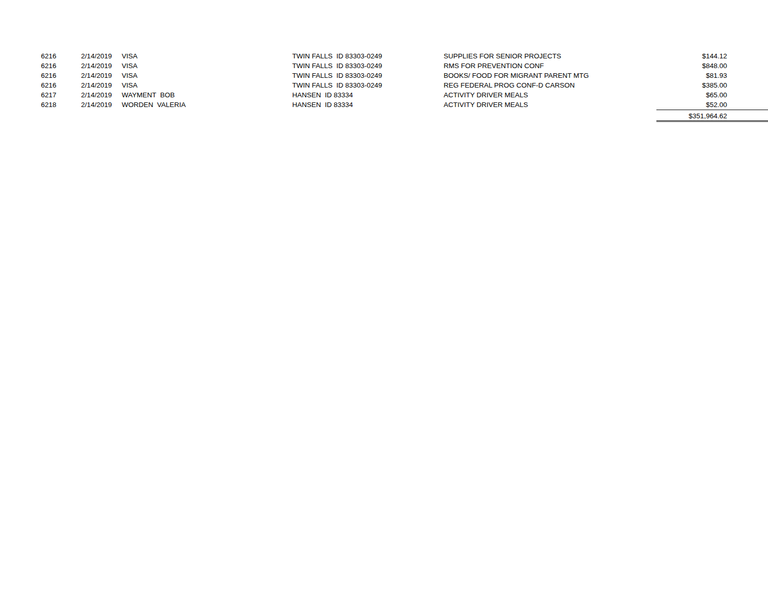| 6216 | 2/14/2019 | VISA | TWIN FALLS ID 83303-0249 | SUPPLIES FOR SENIOR PROJECTS | $144.12 |
| 6216 | 2/14/2019 | VISA | TWIN FALLS ID 83303-0249 | RMS FOR PREVENTION CONF | $848.00 |
| 6216 | 2/14/2019 | VISA | TWIN FALLS ID 83303-0249 | BOOKS/ FOOD FOR MIGRANT PARENT MTG | $81.93 |
| 6216 | 2/14/2019 | VISA | TWIN FALLS ID 83303-0249 | REG FEDERAL PROG CONF-D CARSON | $385.00 |
| 6217 | 2/14/2019 | WAYMENT BOB | HANSEN ID 83334 | ACTIVITY DRIVER MEALS | $65.00 |
| 6218 | 2/14/2019 | WORDEN VALERIA | HANSEN ID 83334 | ACTIVITY DRIVER MEALS | $52.00 |
| | | | | | $351,964.62 |